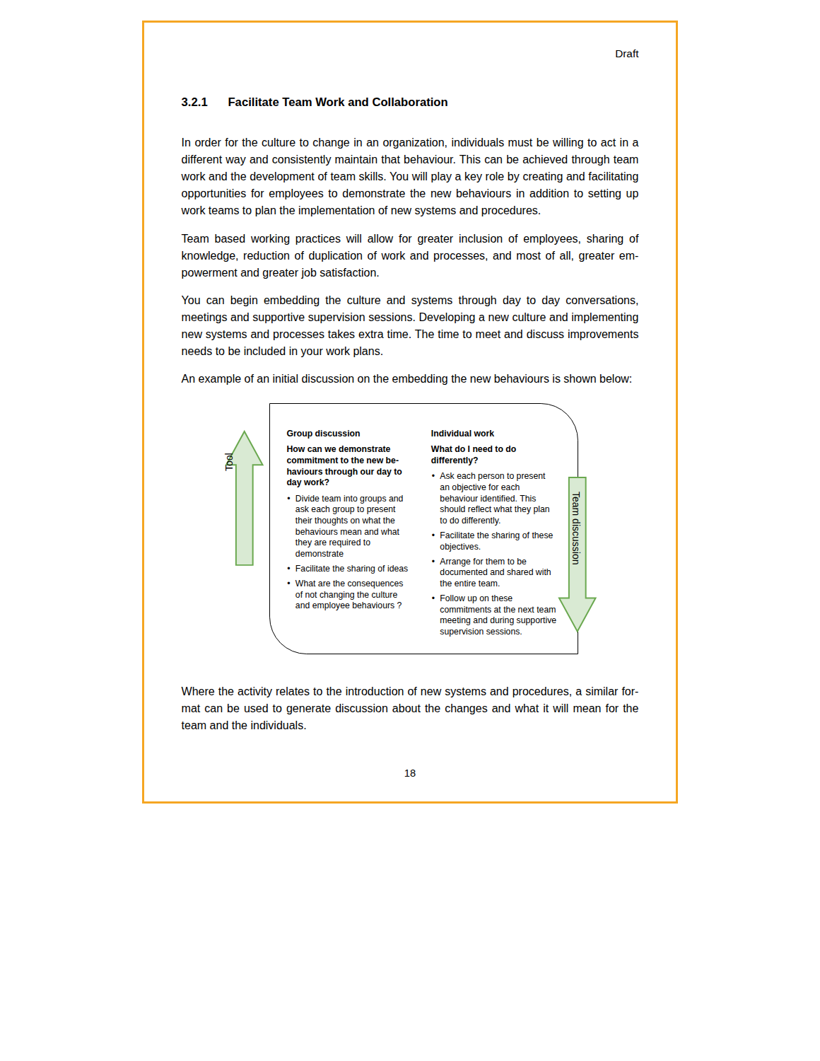Draft
3.2.1 Facilitate Team Work and Collaboration
In order for the culture to change in an organization, individuals must be willing to act in a different way and consistently maintain that behaviour. This can be achieved through team work and the development of team skills. You will play a key role by creating and facilitating opportunities for employees to demonstrate the new behaviours in addition to setting up work teams to plan the implementation of new systems and procedures.
Team based working practices will allow for greater inclusion of employees, sharing of knowledge, reduction of duplication of work and processes, and most of all, greater empowerment and greater job satisfaction.
You can begin embedding the culture and systems through day to day conversations, meetings and supportive supervision sessions. Developing a new culture and implementing new systems and processes takes extra time. The time to meet and discuss improvements needs to be included in your work plans.
An example of an initial discussion on the embedding the new behaviours is shown below:
Tool
Team discussion
Group discussion
How can we demonstrate commitment to the new behaviours through our day to day work?
Divide team into groups and ask each group to present their thoughts on what the behaviours mean and what they are required to demonstrate
Facilitate the sharing of ideas
What are the consequences of not changing the culture and employee behaviours ?
Individual work
What do I need to do differently?
Ask each person to present an objective for each behaviour identified. This should reflect what they plan to do differently.
Facilitate the sharing of these objectives.
Arrange for them to be documented and shared with the entire team.
Follow up on these commitments at the next team meeting and during supportive supervision sessions.
Where the activity relates to the introduction of new systems and procedures, a similar format can be used to generate discussion about the changes and what it will mean for the team and the individuals.
18